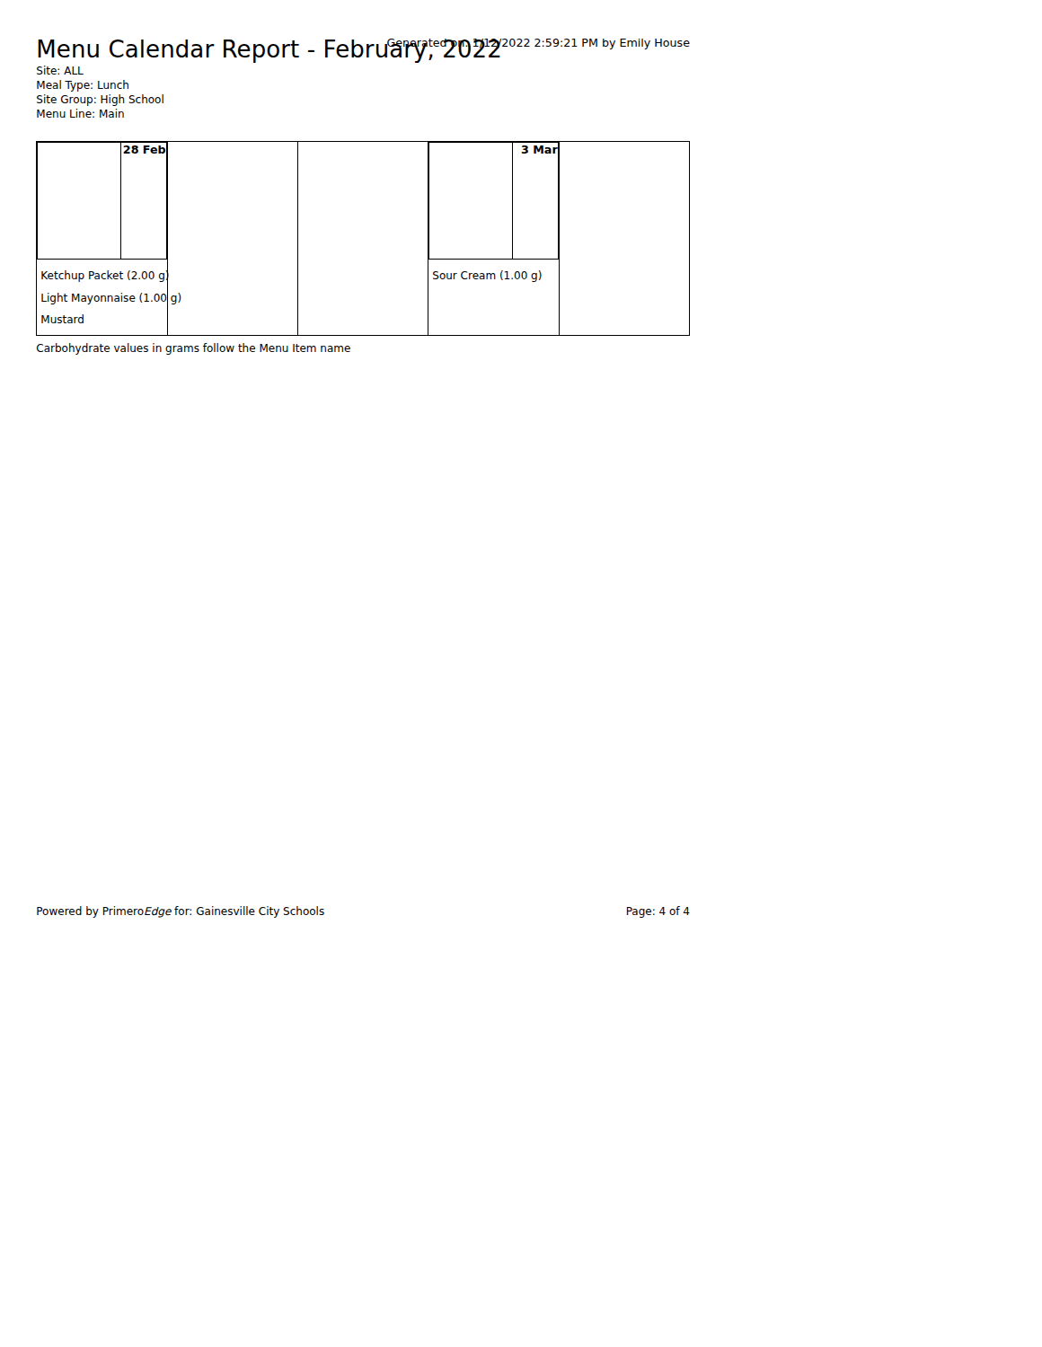Generated on: 1/12/2022 2:59:21 PM by Emily House
Menu Calendar Report - February, 2022
Site: ALL
Meal Type: Lunch
Site Group: High School
Menu Line: Main
| / / 28 Feb / Ketchup Packet (2.00 g) Light Mayonnaise (1.00 g) Mustard | | | / / 3 Mar / Sour Cream (1.00 g) | |
Carbohydrate values in grams follow the Menu Item name
Powered by PrimeroEdge for: Gainesville City Schools
Page: 4 of 4